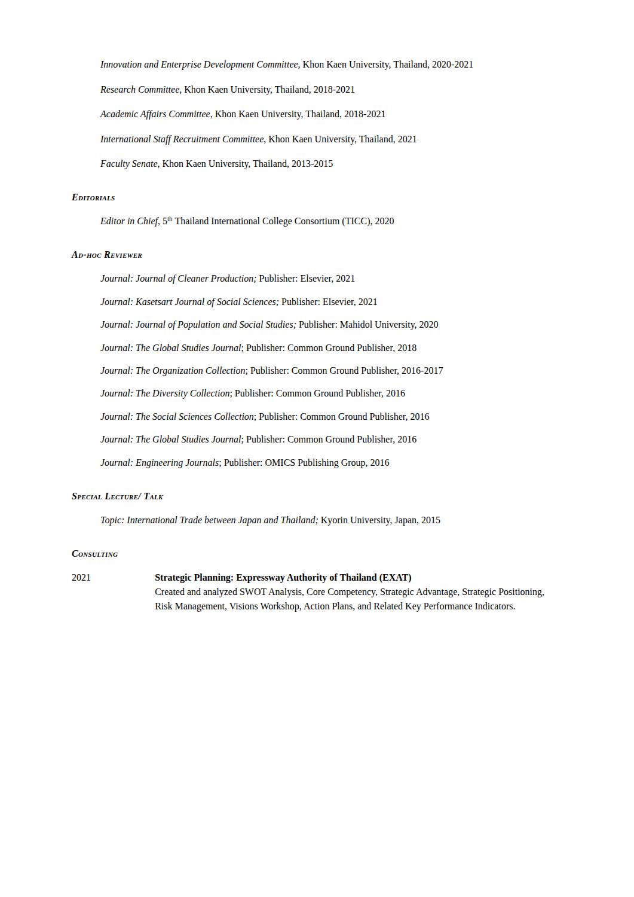Innovation and Enterprise Development Committee, Khon Kaen University, Thailand, 2020-2021
Research Committee, Khon Kaen University, Thailand, 2018-2021
Academic Affairs Committee, Khon Kaen University, Thailand, 2018-2021
International Staff Recruitment Committee, Khon Kaen University, Thailand, 2021
Faculty Senate, Khon Kaen University, Thailand, 2013-2015
Editorials
Editor in Chief, 5th Thailand International College Consortium (TICC), 2020
Ad-hoc Reviewer
Journal: Journal of Cleaner Production; Publisher: Elsevier, 2021
Journal: Kasetsart Journal of Social Sciences; Publisher: Elsevier, 2021
Journal: Journal of Population and Social Studies; Publisher: Mahidol University, 2020
Journal: The Global Studies Journal; Publisher: Common Ground Publisher, 2018
Journal: The Organization Collection; Publisher: Common Ground Publisher, 2016-2017
Journal: The Diversity Collection; Publisher: Common Ground Publisher, 2016
Journal: The Social Sciences Collection; Publisher: Common Ground Publisher, 2016
Journal: The Global Studies Journal; Publisher: Common Ground Publisher, 2016
Journal: Engineering Journals; Publisher: OMICS Publishing Group, 2016
Special Lecture/ Talk
Topic: International Trade between Japan and Thailand; Kyorin University, Japan, 2015
Consulting
2021
Strategic Planning: Expressway Authority of Thailand (EXAT)
Created and analyzed SWOT Analysis, Core Competency, Strategic Advantage, Strategic Positioning, Risk Management, Visions Workshop, Action Plans, and Related Key Performance Indicators.